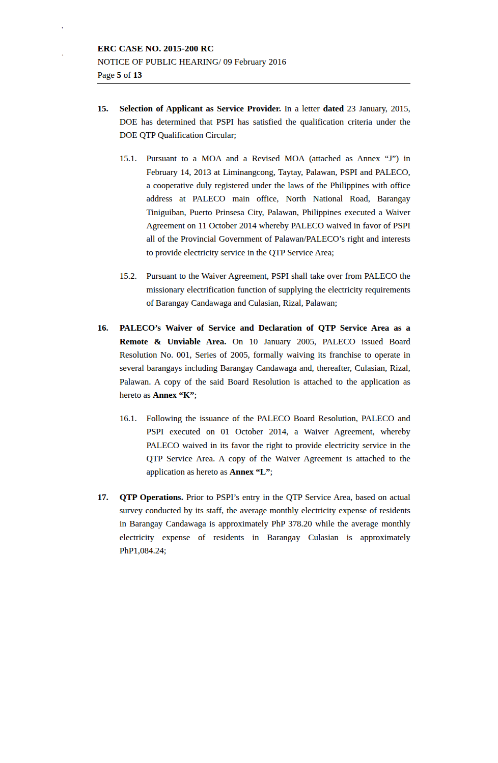' .
ERC CASE NO. 2015-200 RC
NOTICE OF PUBLIC HEARING/ 09 February 2016
Page 5 of 13
15.
Selection of Applicant as Service Provider. In a letter dated 23 January, 2015, DOE has determined that PSPI has satisfied the qualification criteria under the DOE QTP Qualification Circular;
15.1.
Pursuant to a MOA and a Revised MOA (attached as Annex “J”) in February 14, 2013 at Liminangcong, Taytay, Palawan, PSPI and PALECO, a cooperative duly registered under the laws of the Philippines with office address at PALECO main office, North National Road, Barangay Tiniguiban, Puerto Prinsesa City, Palawan, Philippines executed a Waiver Agreement on 11 October 2014 whereby PALECO waived in favor of PSPI all of the Provincial Government of Palawan/PALECO’s right and interests to provide electricity service in the QTP Service Area;
15.2.
Pursuant to the Waiver Agreement, PSPI shall take over from PALECO the missionary electrification function of supplying the electricity requirements of Barangay Candawaga and Culasian, Rizal, Palawan;
16.
PALECO’s Waiver of Service and Declaration of QTP Service Area as a Remote & Unviable Area. On 10 January 2005, PALECO issued Board Resolution No. 001, Series of 2005, formally waiving its franchise to operate in several barangays including Barangay Candawaga and, thereafter, Culasian, Rizal, Palawan. A copy of the said Board Resolution is attached to the application as hereto as Annex “K”;
16.1.
Following the issuance of the PALECO Board Resolution, PALECO and PSPI executed on 01 October 2014, a Waiver Agreement, whereby PALECO waived in its favor the right to provide electricity service in the QTP Service Area. A copy of the Waiver Agreement is attached to the application as hereto as Annex “L”;
17.
QTP Operations. Prior to PSPI’s entry in the QTP Service Area, based on actual survey conducted by its staff, the average monthly electricity expense of residents in Barangay Candawaga is approximately PhP 378.20 while the average monthly electricity expense of residents in Barangay Culasian is approximately PhP1,084.24;